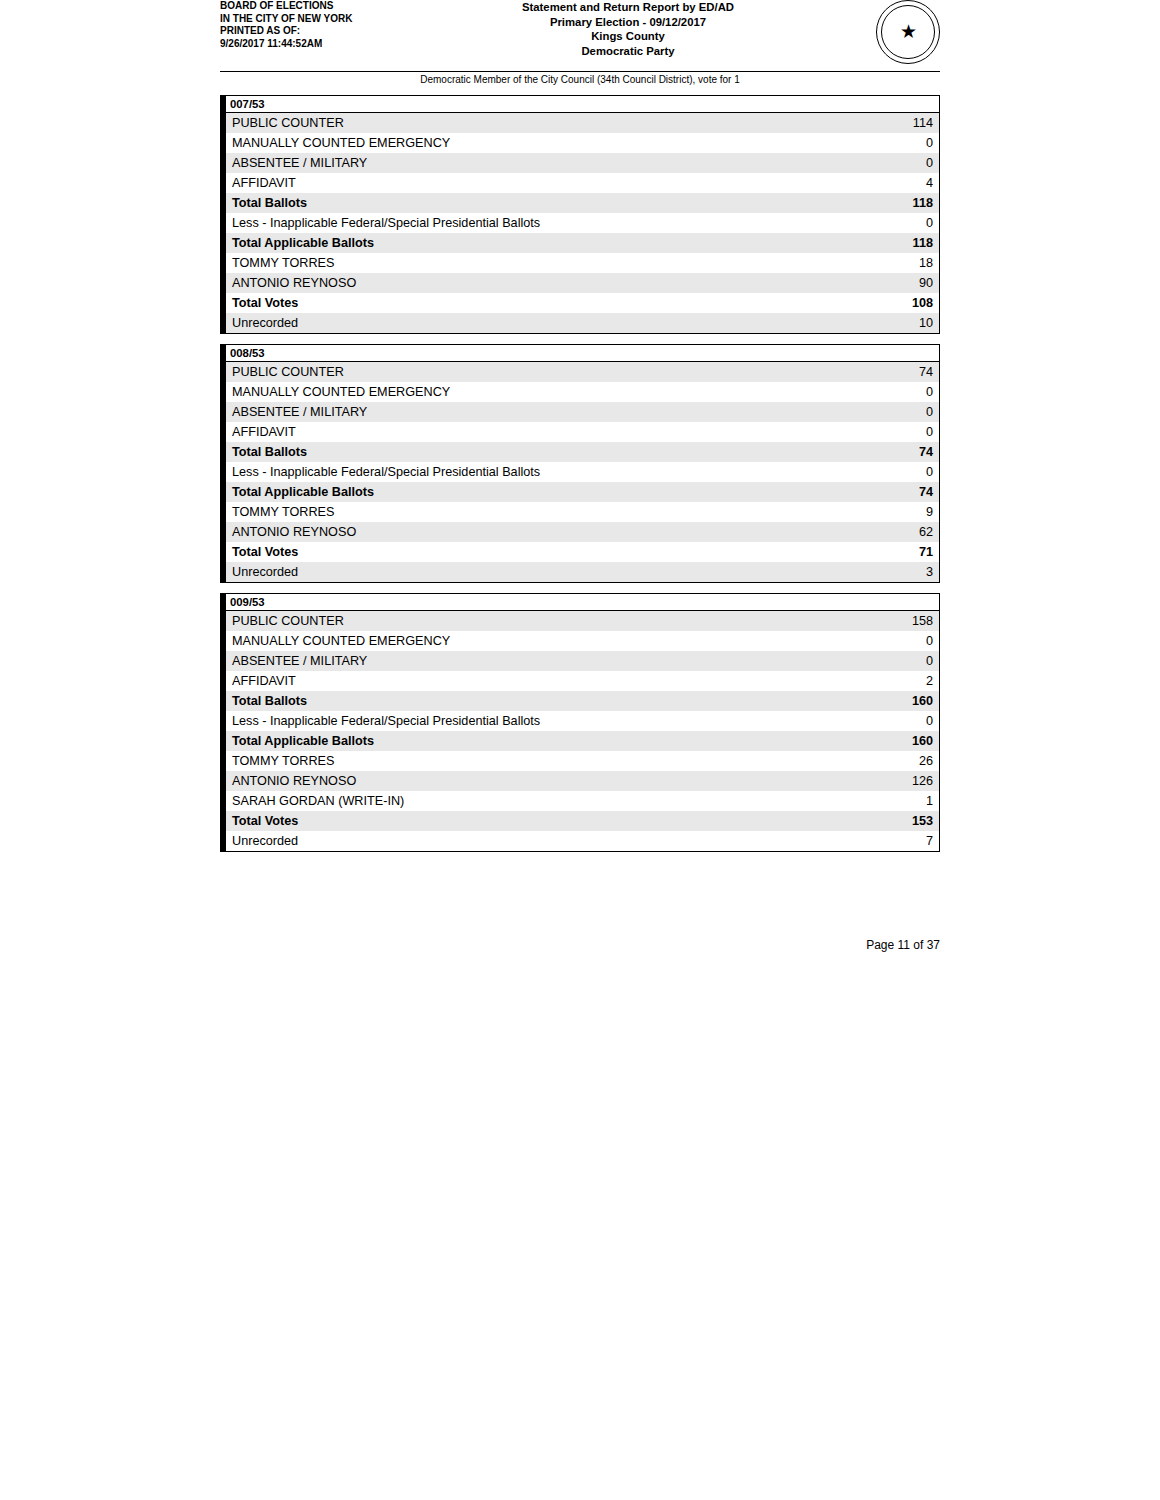BOARD OF ELECTIONS
IN THE CITY OF NEW YORK
PRINTED AS OF:
9/26/2017 11:44:52AM
Statement and Return Report by ED/AD
Primary Election - 09/12/2017
Kings County
Democratic Party
BOARD OF ELECTIONS ★ CITY OF NEW YORK
Democratic Member of the City Council (34th Council District), vote for 1
007/53
| PUBLIC COUNTER | 114 |
| MANUALLY COUNTED EMERGENCY | 0 |
| ABSENTEE / MILITARY | 0 |
| AFFIDAVIT | 4 |
| Total Ballots | 118 |
| Less - Inapplicable Federal/Special Presidential Ballots | 0 |
| Total Applicable Ballots | 118 |
| TOMMY TORRES | 18 |
| ANTONIO REYNOSO | 90 |
| Total Votes | 108 |
| Unrecorded | 10 |
008/53
| PUBLIC COUNTER | 74 |
| MANUALLY COUNTED EMERGENCY | 0 |
| ABSENTEE / MILITARY | 0 |
| AFFIDAVIT | 0 |
| Total Ballots | 74 |
| Less - Inapplicable Federal/Special Presidential Ballots | 0 |
| Total Applicable Ballots | 74 |
| TOMMY TORRES | 9 |
| ANTONIO REYNOSO | 62 |
| Total Votes | 71 |
| Unrecorded | 3 |
009/53
| PUBLIC COUNTER | 158 |
| MANUALLY COUNTED EMERGENCY | 0 |
| ABSENTEE / MILITARY | 0 |
| AFFIDAVIT | 2 |
| Total Ballots | 160 |
| Less - Inapplicable Federal/Special Presidential Ballots | 0 |
| Total Applicable Ballots | 160 |
| TOMMY TORRES | 26 |
| ANTONIO REYNOSO | 126 |
| SARAH GORDAN (WRITE-IN) | 1 |
| Total Votes | 153 |
| Unrecorded | 7 |
Page 11 of 37